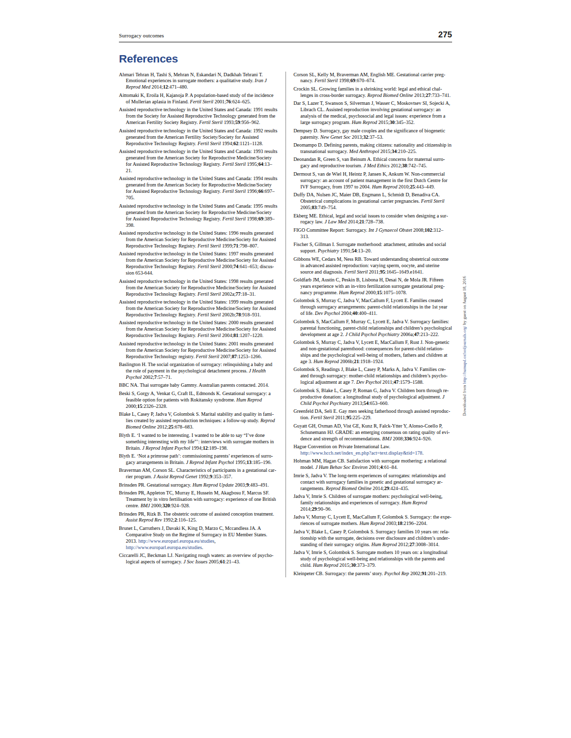Surrogacy outcomes 275
References
Ahmari Tehran H, Tashi S, Mehran N, Eskandari N, Dadkhah Tehrani T. Emotional experiences in surrogate mothers: a qualitative study. Iran J Reprod Med 2014;12:471–480.
Aittomaki K, Eroila H, Kajanoja P. A population-based study of the incidence of Mullerian aplasia in Finland. Fertil Steril 2001;76:624–625.
Assisted reproductive technology in the United States and Canada: 1991 results from the Society for Assisted Reproductive Technology generated from the American Fertility Society Registry. Fertil Steril 1993;59:956–962.
Assisted reproductive technology in the United States and Canada: 1992 results generated from the American Fertility Society/Society for Assisted Reproductive Technology Registry. Fertil Steril 1994;62:1121–1128.
Assisted reproductive technology in the United States and Canada: 1993 results generated from the American Society for Reproductive Medicine/Society for Assisted Reproductive Technology Registry. Fertil Steril 1995;64:13–21.
Assisted reproductive technology in the United States and Canada: 1994 results generated from the American Society for Reproductive Medicine/Society for Assisted Reproductive Technology Registry. Fertil Steril 1996;66:697–705.
Assisted reproductive technology in the United States and Canada: 1995 results generated from the American Society for Reproductive Medicine/Society for Assisted Reproductive Technology Registry. Fertil Steril 1998;69:389–398.
Assisted reproductive technology in the United States: 1996 results generated from the American Society for Reproductive Medicine/Society for Assisted Reproductive Technology Registry. Fertil Steril 1999;71:798–807.
Assisted reproductive technology in the United States: 1997 results generated from the American Society for Reproductive Medicine/Society for Assisted Reproductive Technology Registry. Fertil Steril 2000;74:641–653; discussion 653-644.
Assisted reproductive technology in the United States: 1998 results generated from the American Society for Reproductive Medicine/Society for Assisted Reproductive Technology Registry. Fertil Steril 2002a;77:18–31.
Assisted reproductive technology in the United States: 1999 results generated from the American Society for Reproductive Medicine/Society for Assisted Reproductive Technology Registry. Fertil Steril 2002b;78:918–931.
Assisted reproductive technology in the United States: 2000 results generated from the American Society for Reproductive Medicine/Society for Assisted Reproductive Technology Registry. Fertil Steril 2004;81:1207–1220.
Assisted reproductive technology in the United States: 2001 results generated from the American Society for Reproductive Medicine/Society for Assisted Reproductive Technology registry. Fertil Steril 2007;87:1253–1266.
Baslington H. The social organization of surrogacy: relinquishing a baby and the role of payment in the psychological detachment process. J Health Psychol 2002;7:57–71.
BBC NA. Thai surrogate baby Gammy. Australian parents contacted. 2014.
Beski S, Gorgy A, Venkat G, Craft IL, Edmonds K. Gestational surrogacy: a feasible option for patients with Rokitansky syndrome. Hum Reprod 2000;15:2326–2328.
Blake L, Casey P, Jadva V, Golombok S. Marital stability and quality in families created by assisted reproduction techniques: a follow-up study. Reprod Biomed Online 2012;25:678–683.
Blyth E. ‘I wanted to be interesting. I wanted to be able to say “I’ve done something interesting with my life”’: interviews with surrogate mothers in Britain. J Reprod Infant Psychol 1994;12:189–198.
Blyth E. ‘Not a primrose path’: commissioning parents’ experiences of surrogacy arrangements in Britain. J Reprod Infant Psychol 1995;13:185–196.
Braverman AM, Corson SL. Characteristics of participants in a gestational carrier program. J Assist Reprod Genet 1992;9:353–357.
Brinsden PR. Gestational surrogacy. Hum Reprod Update 2003;9:483–491.
Brinsden PR, Appleton TC, Murray E, Hussein M, Akagbosu F, Marcus SF. Treatment by in vitro fertilisation with surrogacy: experience of one British centre. BMJ 2000;320:924–928.
Brinsden PR, Rizk B. The obstetric outcome of assisted conception treatment. Assist Reprod Rev 1992;2:116–125.
Brunet L, Carruthers J, Davaki K, King D, Marzo C, Mccandless JA. A Comparative Study on the Regime of Surrogacy in EU Member States. 2013. http://www.europarl.europa.eu/studies, http://www.europarl.europa.eu/studies.
Ciccarelli JC, Beckman LJ. Navigating rough waters: an overview of psychological aspects of surrogacy. J Soc Issues 2005;61:21–43.
Corson SL, Kelly M, Braverman AM, English ME. Gestational carrier pregnancy. Fertil Steril 1998;69:670–674.
Crockin SL. Growing families in a shrinking world: legal and ethical challenges in cross-border surrogacy. Reprod Biomed Online 2013;27:733–741.
Dar S, Lazer T, Swanson S, Silverman J, Wasser C, Moskovtsev SI, Sojecki A, Librach CL. Assisted reproduction involving gestational surrogacy: an analysis of the medical, psychosocial and legal issues: experience from a large surrogacy program. Hum Reprod 2015;30:345–352.
Dempsey D. Surrogacy, gay male couples and the significance of biogenetic paternity. New Genet Soc 2013;32:37–53.
Deomampo D. Defining parents, making citizens: nationality and citizenship in transnational surrogacy. Med Anthropol 2015;34:210–225.
Deonandan R, Green S, van Beinum A. Ethical concerns for maternal surrogacy and reproductive tourism. J Med Ethics 2012;38:742–745.
Dermout S, van de Wiel H, Heintz P, Jansen K, Ankum W. Non-commercial surrogacy: an account of patient management in the first Dutch Centre for IVF Surrogacy, from 1997 to 2004. Hum Reprod 2010;25:443–449.
Duffy DA, Nulsen JC, Maier DB, Engmann L, Schmidt D, Benadiva CA. Obstetrical complications in gestational carrier pregnancies. Fertil Steril 2005;83:749–754.
Ekberg ME. Ethical, legal and social issues to consider when designing a surrogacy law. J Law Med 2014;21:728–738.
FIGO Committee Report: Surrogacy. Int J Gynaecol Obstet 2008;102:312–313.
Fischer S, Gillman I. Surrogate motherhood: attachment, attitudes and social support. Psychiatry 1991;54:13–20.
Gibbons WE, Cedars M, Ness RB. Toward understanding obstetrical outcome in advanced assisted reproduction: varying sperm, oocyte, and uterine source and diagnosis. Fertil Steril 2011;95:1645–1649.e1641.
Goldfarb JM, Austin C, Peskin B, Lisbona H, Desai N, de Mola JR. Fifteen years experience with an in-vitro fertilization surrogate gestational pregnancy programme. Hum Reprod 2000;15:1075–1078.
Golombok S, Murray C, Jadva V, MacCallum F, Lycett E. Families created through surrogacy arrangements: parent-child relationships in the 1st year of life. Dev Psychol 2004;40:400–411.
Golombok S, MacCallum F, Murray C, Lycett E, Jadva V. Surrogacy families: parental functioning, parent-child relationships and children’s psychological development at age 2. J Child Psychol Psychiatry 2006a;47:213–222.
Golombok S, Murray C, Jadva V, Lycett E, MacCallum F, Rust J. Non-genetic and non-gestational parenthood: consequences for parent-child relationships and the psychological well-being of mothers, fathers and children at age 3. Hum Reprod 2006b;21:1918–1924.
Golombok S, Readings J, Blake L, Casey P, Marks A, Jadva V. Families created through surrogacy: mother-child relationships and children’s psychological adjustment at age 7. Dev Psychol 2011;47:1579–1588.
Golombok S, Blake L, Casey P, Roman G, Jadva V. Children born through reproductive donation: a longitudinal study of psychological adjustment. J Child Psychol Psychiatry 2013;54:653–660.
Greenfeld DA, Seli E. Gay men seeking fatherhood through assisted reproduction. Fertil Steril 2011;95:225–229.
Guyatt GH, Oxman AD, Vist GE, Kunz R, Falck-Ytter Y, Alonso-Coello P, Schunemann HJ. GRADE: an emerging consensus on rating quality of evidence and strength of recommendations. BMJ 2008;336:924–926.
Hague Convention on Private International Law. http://www.hcch.net/index_en.php?act=text.display&tid=178.
Hohman MM, Hagan CB. Satisfaction with surrogate mothering: a relational model. J Hum Behav Soc Environ 2001;4:61–84.
Imrie S, Jadva V. The long-term experiences of surrogates: relationships and contact with surrogacy families in genetic and gestational surrogacy arrangements. Reprod Biomed Online 2014;29:424–435.
Jadva V, Imrie S. Children of surrogate mothers: psychological well-being, family relationships and experiences of surrogacy. Hum Reprod 2014;29:90–96.
Jadva V, Murray C, Lycett E, MacCallum F, Golombok S. Surrogacy: the experiences of surrogate mothers. Hum Reprod 2003;18:2196–2204.
Jadva V, Blake L, Casey P, Golombok S. Surrogacy families 10 years on: relationship with the surrogate, decisions over disclosure and children’s understanding of their surrogacy origins. Hum Reprod 2012;27:3008–3014.
Jadva V, Imrie S, Golombok S. Surrogate mothers 10 years on: a longitudinal study of psychological well-being and relationships with the parents and child. Hum Reprod 2015;30:373–379.
Kleinpeter CB. Surrogacy: the parents’ story. Psychol Rep 2002;91:201–219.
Downloaded from http://humupd.oxfordjournals.org/ by guest on August 18, 2016